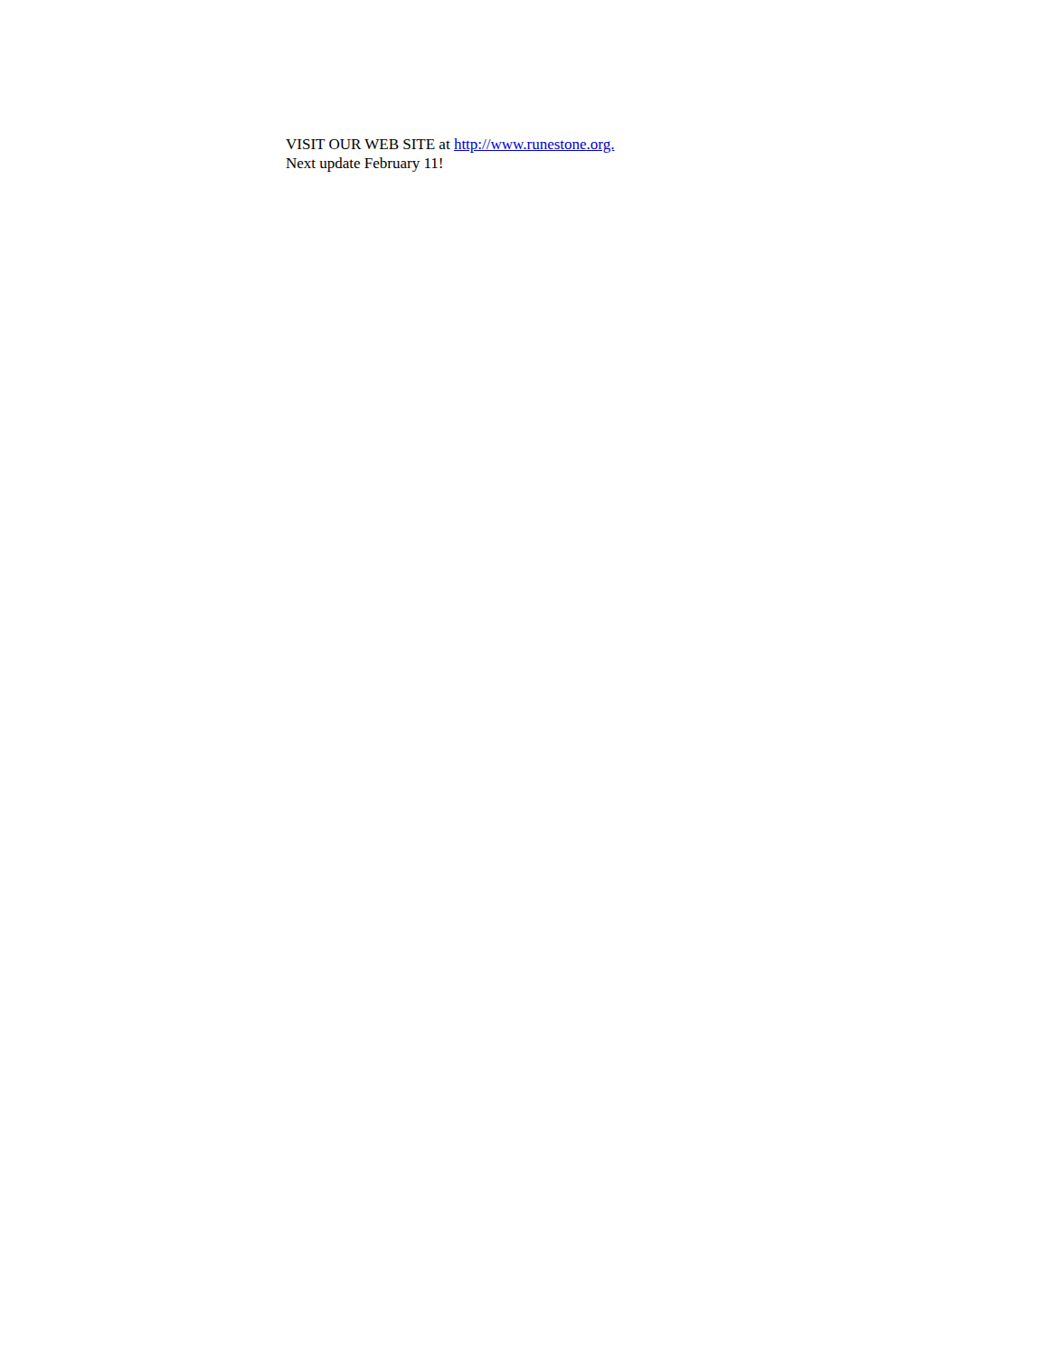VISIT OUR WEB SITE at http://www.runestone.org.
Next update February 11!